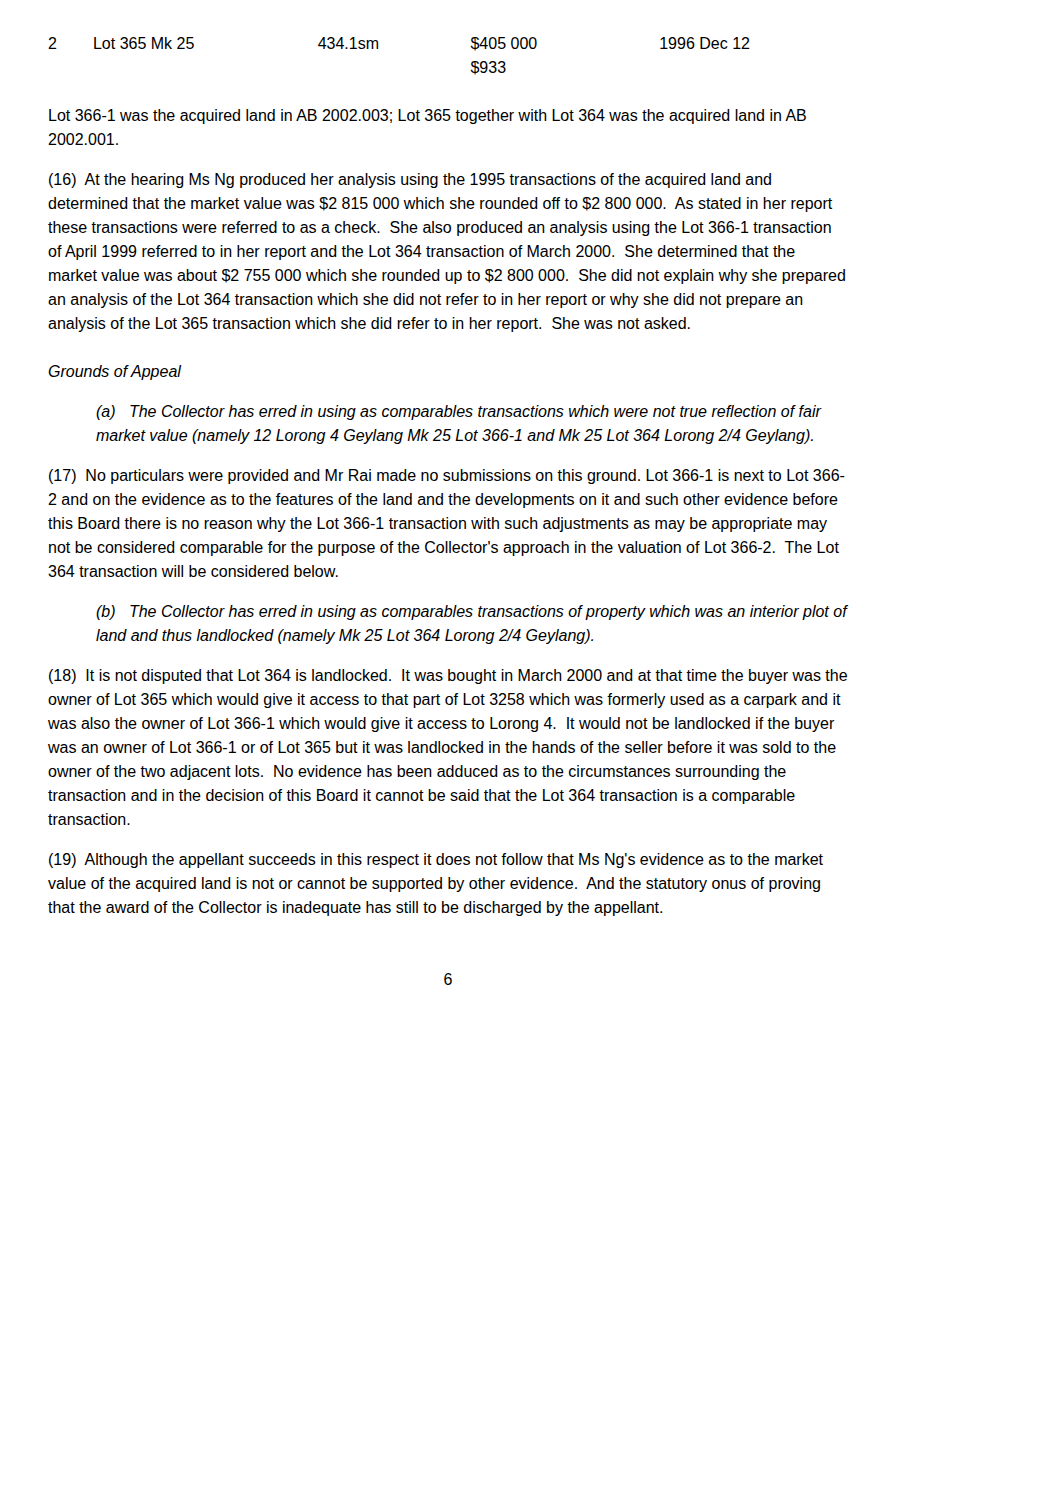| 2 | Lot 365 Mk 25 | 434.1sm | $405 000 $933 | 1996 Dec 12 |
Lot 366-1 was the acquired land in AB 2002.003; Lot 365 together with Lot 364 was the acquired land in AB 2002.001.
(16) At the hearing Ms Ng produced her analysis using the 1995 transactions of the acquired land and determined that the market value was $2 815 000 which she rounded off to $2 800 000. As stated in her report these transactions were referred to as a check. She also produced an analysis using the Lot 366-1 transaction of April 1999 referred to in her report and the Lot 364 transaction of March 2000. She determined that the market value was about $2 755 000 which she rounded up to $2 800 000. She did not explain why she prepared an analysis of the Lot 364 transaction which she did not refer to in her report or why she did not prepare an analysis of the Lot 365 transaction which she did refer to in her report. She was not asked.
Grounds of Appeal
(a) The Collector has erred in using as comparables transactions which were not true reflection of fair market value (namely 12 Lorong 4 Geylang Mk 25 Lot 366-1 and Mk 25 Lot 364 Lorong 2/4 Geylang).
(17) No particulars were provided and Mr Rai made no submissions on this ground. Lot 366-1 is next to Lot 366-2 and on the evidence as to the features of the land and the developments on it and such other evidence before this Board there is no reason why the Lot 366-1 transaction with such adjustments as may be appropriate may not be considered comparable for the purpose of the Collector's approach in the valuation of Lot 366-2. The Lot 364 transaction will be considered below.
(b) The Collector has erred in using as comparables transactions of property which was an interior plot of land and thus landlocked (namely Mk 25 Lot 364 Lorong 2/4 Geylang).
(18) It is not disputed that Lot 364 is landlocked. It was bought in March 2000 and at that time the buyer was the owner of Lot 365 which would give it access to that part of Lot 3258 which was formerly used as a carpark and it was also the owner of Lot 366-1 which would give it access to Lorong 4. It would not be landlocked if the buyer was an owner of Lot 366-1 or of Lot 365 but it was landlocked in the hands of the seller before it was sold to the owner of the two adjacent lots. No evidence has been adduced as to the circumstances surrounding the transaction and in the decision of this Board it cannot be said that the Lot 364 transaction is a comparable transaction.
(19) Although the appellant succeeds in this respect it does not follow that Ms Ng's evidence as to the market value of the acquired land is not or cannot be supported by other evidence. And the statutory onus of proving that the award of the Collector is inadequate has still to be discharged by the appellant.
6